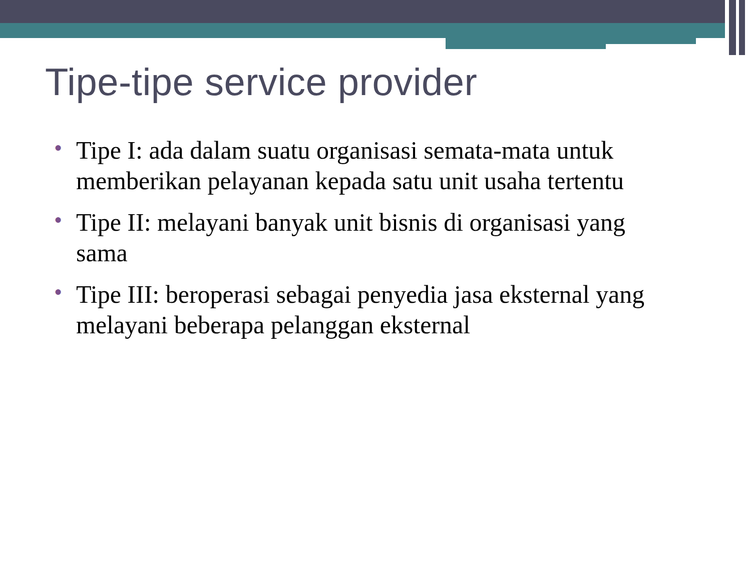Tipe-tipe service provider
Tipe I: ada dalam suatu organisasi semata-mata untuk memberikan pelayanan kepada satu unit usaha tertentu
Tipe II: melayani banyak unit bisnis di organisasi yang sama
Tipe III: beroperasi sebagai penyedia jasa eksternal yang melayani beberapa pelanggan eksternal